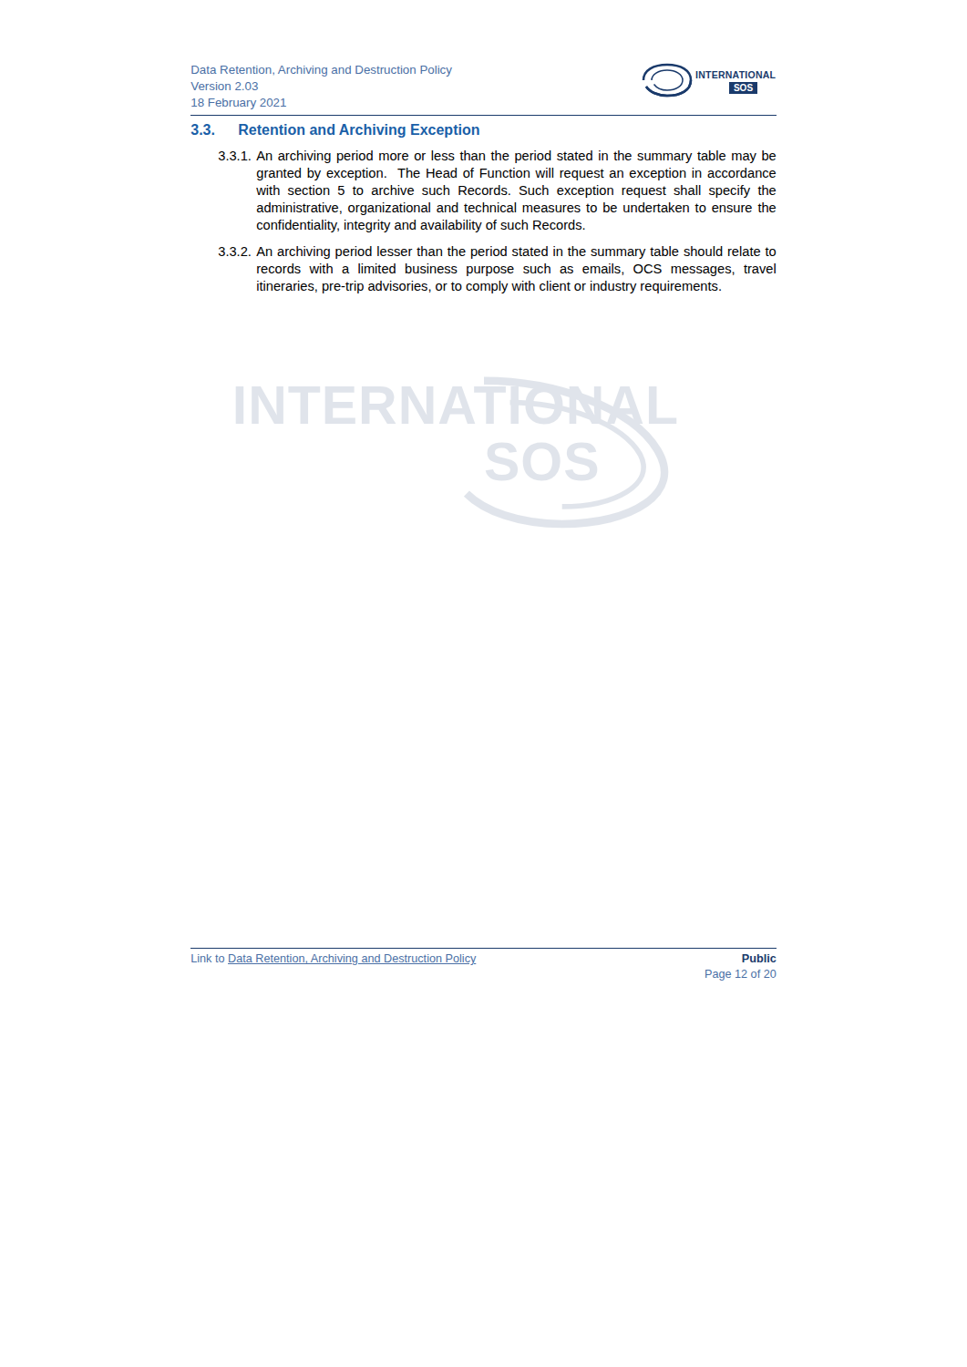Data Retention, Archiving and Destruction Policy
Version 2.03
18 February 2021
INTERNATIONAL SOS
INTERNATIONAL SOS
3.3. Retention and Archiving Exception
3.3.1.
An archiving period more or less than the period stated in the summary table may be granted by exception. The Head of Function will request an exception in accordance with section 5 to archive such Records. Such exception request shall specify the administrative, organizational and technical measures to be undertaken to ensure the confidentiality, integrity and availability of such Records.
3.3.2.
An archiving period lesser than the period stated in the summary table should relate to records with a limited business purpose such as emails, OCS messages, travel itineraries, pre-trip advisories, or to comply with client or industry requirements.
Link to Data Retention, Archiving and Destruction Policy
Public
Page 12 of 20